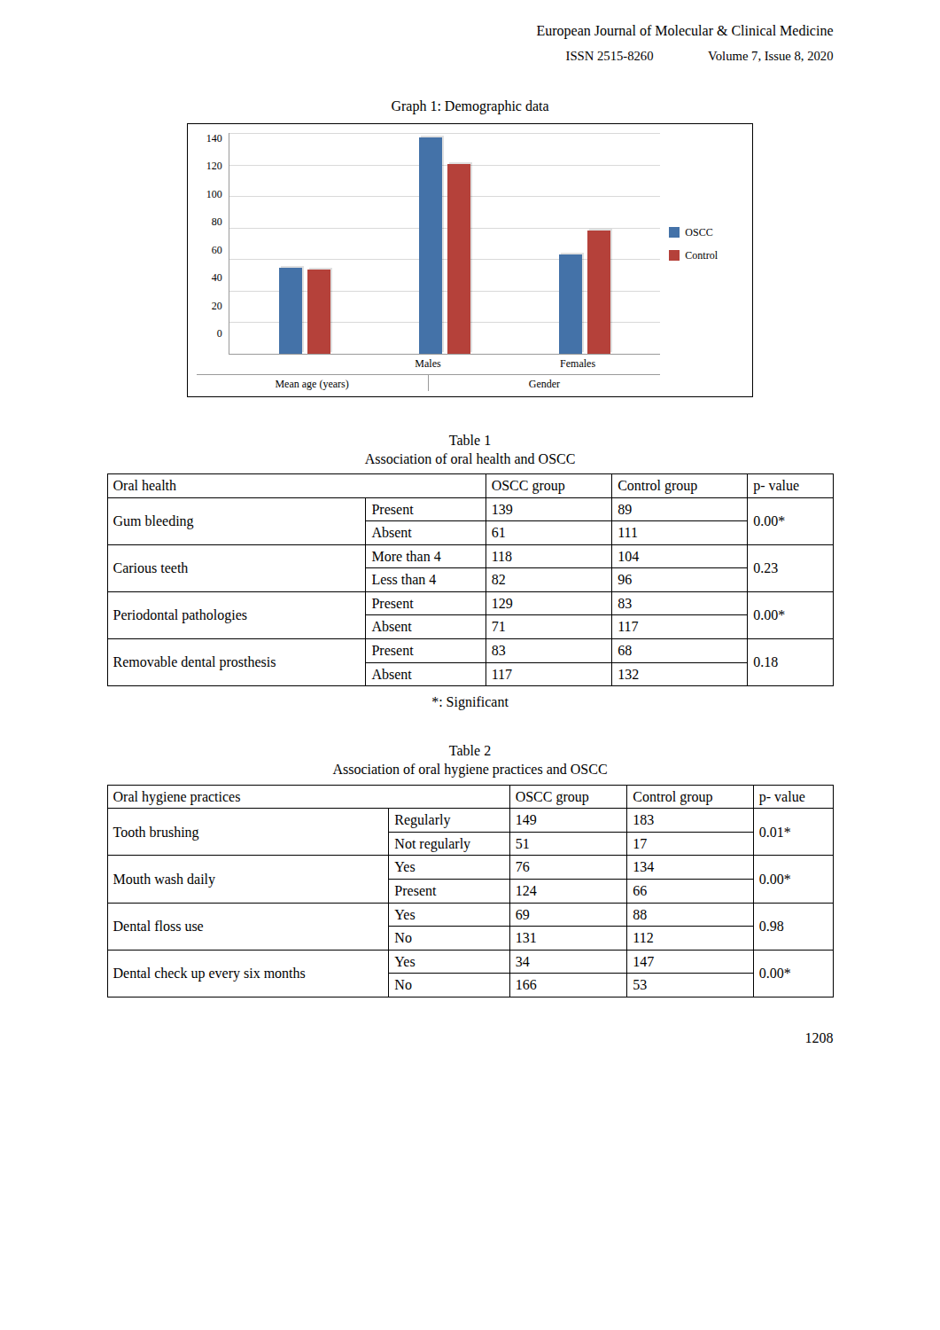European Journal of Molecular & Clinical Medicine
ISSN 2515-8260 Volume 7, Issue 8, 2020
Graph 1: Demographic data
140 120 100 80 60 40 20 0
OSCC
Control
Males Females
Mean age (years) Gender
Table 1 Association of oral health and OSCC
| Oral health | OSCC group | Control group | p- value |
| --- | --- | --- | --- |
| Gum bleeding | Present | 139 | 89 | 0.00* |
| Absent | 61 | 111 |
| Carious teeth | More than 4 | 118 | 104 | 0.23 |
| Less than 4 | 82 | 96 |
| Periodontal pathologies | Present | 129 | 83 | 0.00* |
| Absent | 71 | 117 |
| Removable dental prosthesis | Present | 83 | 68 | 0.18 |
| Absent | 117 | 132 |
*: Significant
Table 2 Association of oral hygiene practices and OSCC
| Oral hygiene practices | OSCC group | Control group | p- value |
| --- | --- | --- | --- |
| Tooth brushing | Regularly | 149 | 183 | 0.01* |
| Not regularly | 51 | 17 |
| Mouth wash daily | Yes | 76 | 134 | 0.00* |
| Present | 124 | 66 |
| Dental floss use | Yes | 69 | 88 | 0.98 |
| No | 131 | 112 |
| Dental check up every six months | Yes | 34 | 147 | 0.00* |
| No | 166 | 53 |
1208